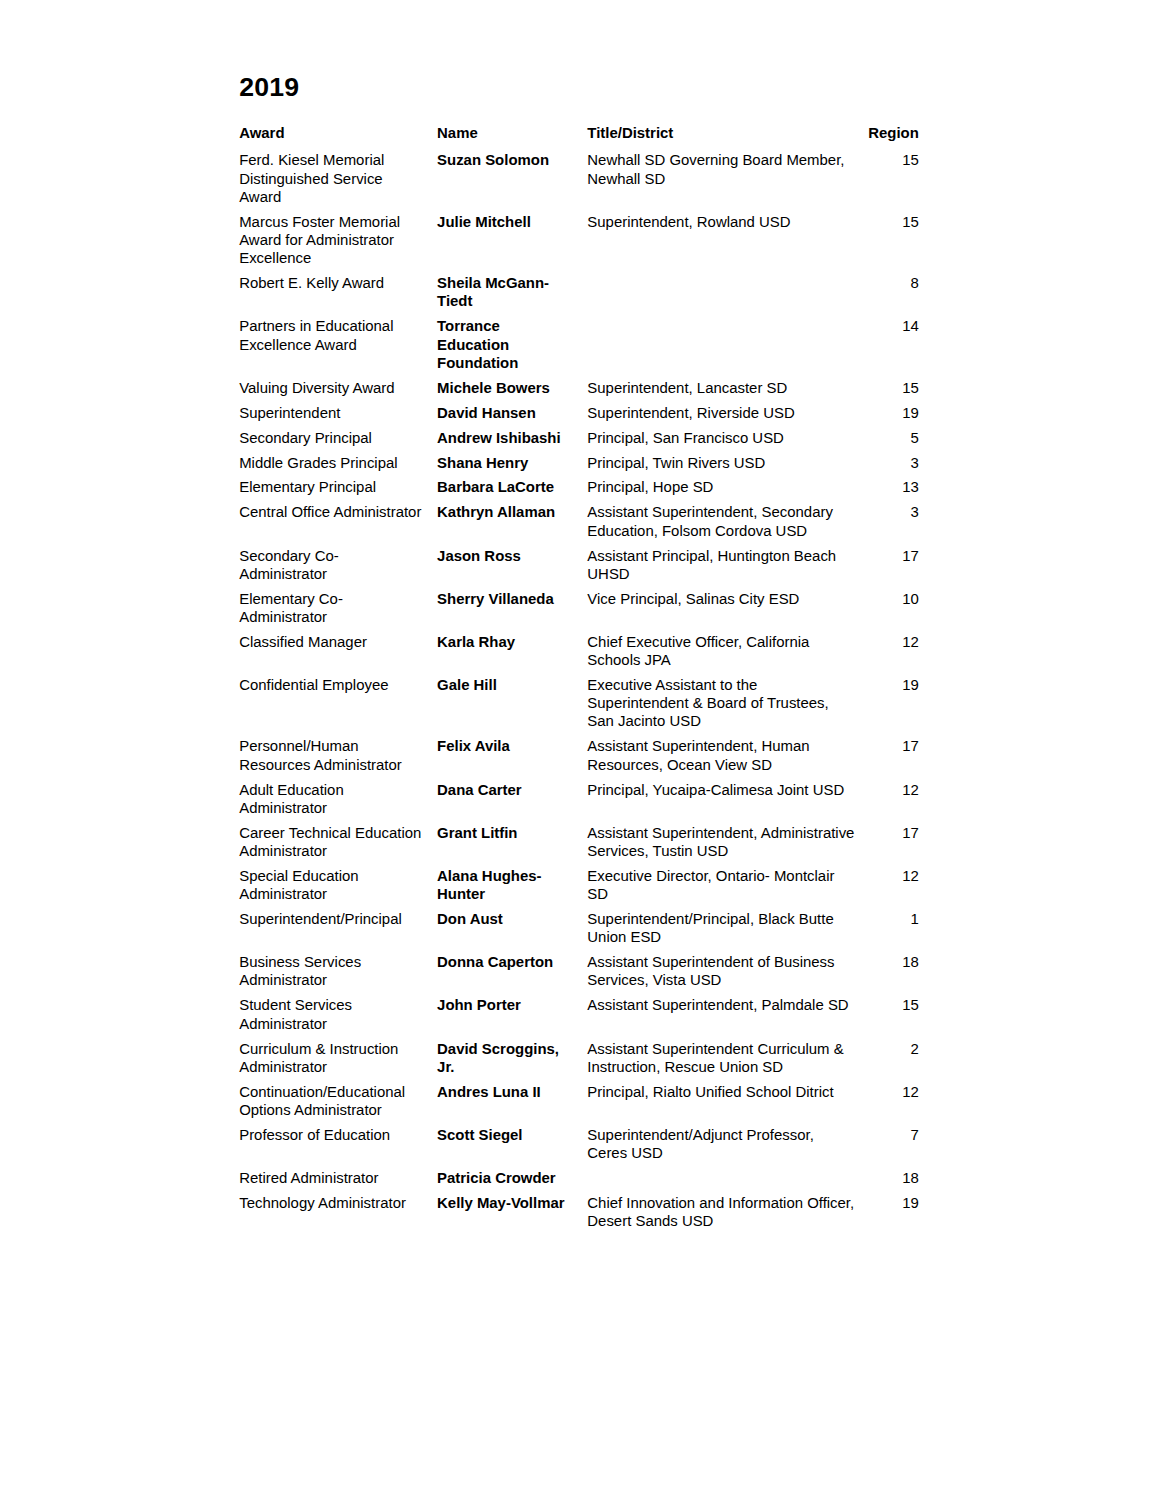2019
| Award | Name | Title/District | Region |
| --- | --- | --- | --- |
| Ferd. Kiesel Memorial Distinguished Service Award | Suzan Solomon | Newhall SD Governing Board Member, Newhall SD | 15 |
| Marcus Foster Memorial Award for Administrator Excellence | Julie Mitchell | Superintendent, Rowland USD | 15 |
| Robert E. Kelly Award | Sheila McGann-Tiedt | | 8 |
| Partners in Educational Excellence Award | Torrance Education Foundation | | 14 |
| Valuing Diversity Award | Michele Bowers | Superintendent, Lancaster SD | 15 |
| Superintendent | David Hansen | Superintendent, Riverside USD | 19 |
| Secondary Principal | Andrew Ishibashi | Principal, San Francisco USD | 5 |
| Middle Grades Principal | Shana Henry | Principal, Twin Rivers USD | 3 |
| Elementary Principal | Barbara LaCorte | Principal, Hope SD | 13 |
| Central Office Administrator | Kathryn Allaman | Assistant Superintendent, Secondary Education, Folsom Cordova USD | 3 |
| Secondary Co-Administrator | Jason Ross | Assistant Principal, Huntington Beach UHSD | 17 |
| Elementary Co-Administrator | Sherry Villaneda | Vice Principal, Salinas City ESD | 10 |
| Classified Manager | Karla Rhay | Chief Executive Officer, California Schools JPA | 12 |
| Confidential Employee | Gale Hill | Executive Assistant to the Superintendent & Board of Trustees, San Jacinto USD | 19 |
| Personnel/Human Resources Administrator | Felix Avila | Assistant Superintendent, Human Resources, Ocean View SD | 17 |
| Adult Education Administrator | Dana Carter | Principal, Yucaipa-Calimesa Joint USD | 12 |
| Career Technical Education Administrator | Grant Litfin | Assistant Superintendent, Administrative Services, Tustin USD | 17 |
| Special Education Administrator | Alana Hughes-Hunter | Executive Director, Ontario- Montclair SD | 12 |
| Superintendent/Principal | Don Aust | Superintendent/Principal, Black Butte Union ESD | 1 |
| Business Services Administrator | Donna Caperton | Assistant Superintendent of Business Services, Vista USD | 18 |
| Student Services Administrator | John Porter | Assistant Superintendent, Palmdale SD | 15 |
| Curriculum & Instruction Administrator | David Scroggins, Jr. | Assistant Superintendent Curriculum & Instruction, Rescue Union SD | 2 |
| Continuation/Educational Options Administrator | Andres Luna II | Principal, Rialto Unified School Ditrict | 12 |
| Professor of Education | Scott Siegel | Superintendent/Adjunct Professor, Ceres USD | 7 |
| Retired Administrator | Patricia Crowder | | 18 |
| Technology Administrator | Kelly May-Vollmar | Chief Innovation and Information Officer, Desert Sands USD | 19 |